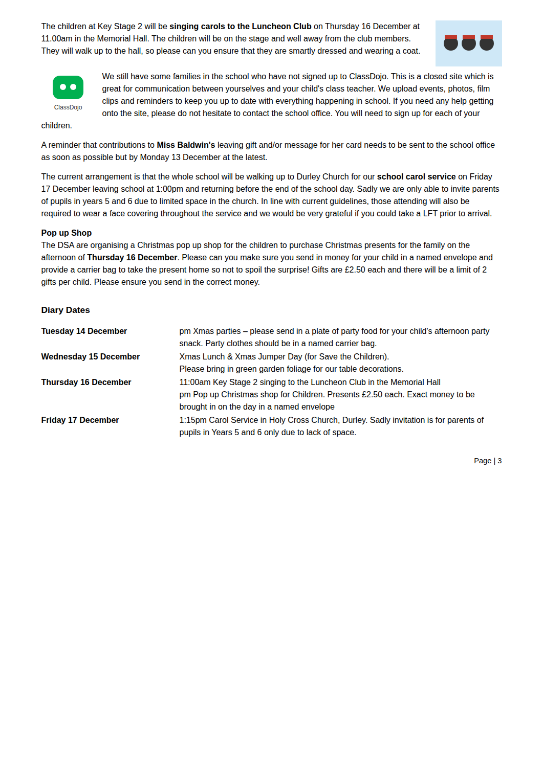The children at Key Stage 2 will be singing carols to the Luncheon Club on Thursday 16 December at 11.00am in the Memorial Hall. The children will be on the stage and well away from the club members. They will walk up to the hall, so please can you ensure that they are smartly dressed and wearing a coat.
We still have some families in the school who have not signed up to ClassDojo. This is a closed site which is great for communication between yourselves and your child's class teacher. We upload events, photos, film clips and reminders to keep you up to date with everything happening in school. If you need any help getting onto the site, please do not hesitate to contact the school office. You will need to sign up for each of your children.
A reminder that contributions to Miss Baldwin's leaving gift and/or message for her card needs to be sent to the school office as soon as possible but by Monday 13 December at the latest.
The current arrangement is that the whole school will be walking up to Durley Church for our school carol service on Friday 17 December leaving school at 1:00pm and returning before the end of the school day. Sadly we are only able to invite parents of pupils in years 5 and 6 due to limited space in the church. In line with current guidelines, those attending will also be required to wear a face covering throughout the service and we would be very grateful if you could take a LFT prior to arrival.
Pop up Shop
The DSA are organising a Christmas pop up shop for the children to purchase Christmas presents for the family on the afternoon of Thursday 16 December. Please can you make sure you send in money for your child in a named envelope and provide a carrier bag to take the present home so not to spoil the surprise! Gifts are £2.50 each and there will be a limit of 2 gifts per child. Please ensure you send in the correct money.
Diary Dates
| Tuesday 14 December | pm Xmas parties – please send in a plate of party food for your child's afternoon party snack. Party clothes should be in a named carrier bag. |
| Wednesday 15 December | Xmas Lunch & Xmas Jumper Day (for Save the Children). Please bring in green garden foliage for our table decorations. |
| Thursday 16 December | 11:00am Key Stage 2 singing to the Luncheon Club in the Memorial Hall pm Pop up Christmas shop for Children. Presents £2.50 each. Exact money to be brought in on the day in a named envelope |
| Friday 17 December | 1:15pm Carol Service in Holy Cross Church, Durley. Sadly invitation is for parents of pupils in Years 5 and 6 only due to lack of space. |
Page | 3